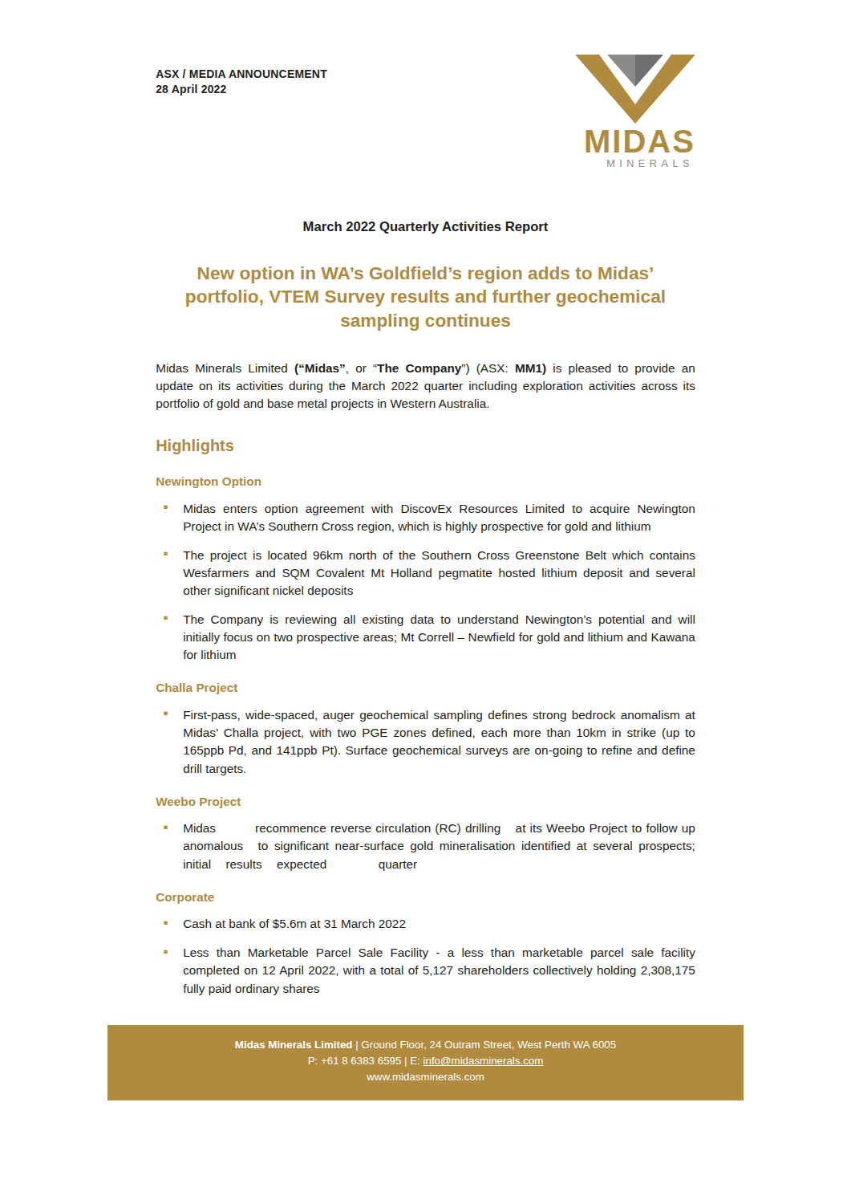ASX / MEDIA ANNOUNCEMENT
28 April 2022
MIDAS
MINERALS
March 2022 Quarterly Activities Report
New option in WA’s Goldfield’s region adds to Midas’ portfolio, VTEM Survey results and further geochemical sampling continues
Midas Minerals Limited (“Midas”, or “The Company”) (ASX: MM1) is pleased to provide an update on its activities during the March 2022 quarter including exploration activities across its portfolio of gold and base metal projects in Western Australia.
Highlights
Newington Option
Midas enters option agreement with DiscovEx Resources Limited to acquire Newington Project in WA’s Southern Cross region, which is highly prospective for gold and lithium
The project is located 96km north of the Southern Cross Greenstone Belt which contains Wesfarmers and SQM Covalent Mt Holland pegmatite hosted lithium deposit and several other significant nickel deposits
The Company is reviewing all existing data to understand Newington’s potential and will initially focus on two prospective areas; Mt Correll – Newfield for gold and lithium and Kawana for lithium
Challa Project
First-pass, wide-spaced, auger geochemical sampling defines strong bedrock anomalism at Midas’ Challa project, with two PGE zones defined, each more than 10km in strike (up to 165ppb Pd, and 141ppb Pt). Surface geochemical surveys are on-going to refine and define drill targets.
Weebo Project
Midas recommence reverse circulation (RC) drilling at its Weebo Project to follow up anomalous to significant near-surface gold mineralisation identified at several prospects; initial results expected quarter
Corporate
Cash at bank of $5.6m at 31 March 2022
Less than Marketable Parcel Sale Facility - a less than marketable parcel sale facility completed on 12 April 2022, with a total of 5,127 shareholders collectively holding 2,308,175 fully paid ordinary shares
Midas Minerals Limited | Ground Floor, 24 Outram Street, West Perth WA 6005
P: +61 8 6383 6595 | E: info@midasminerals.com
www.midasminerals.com